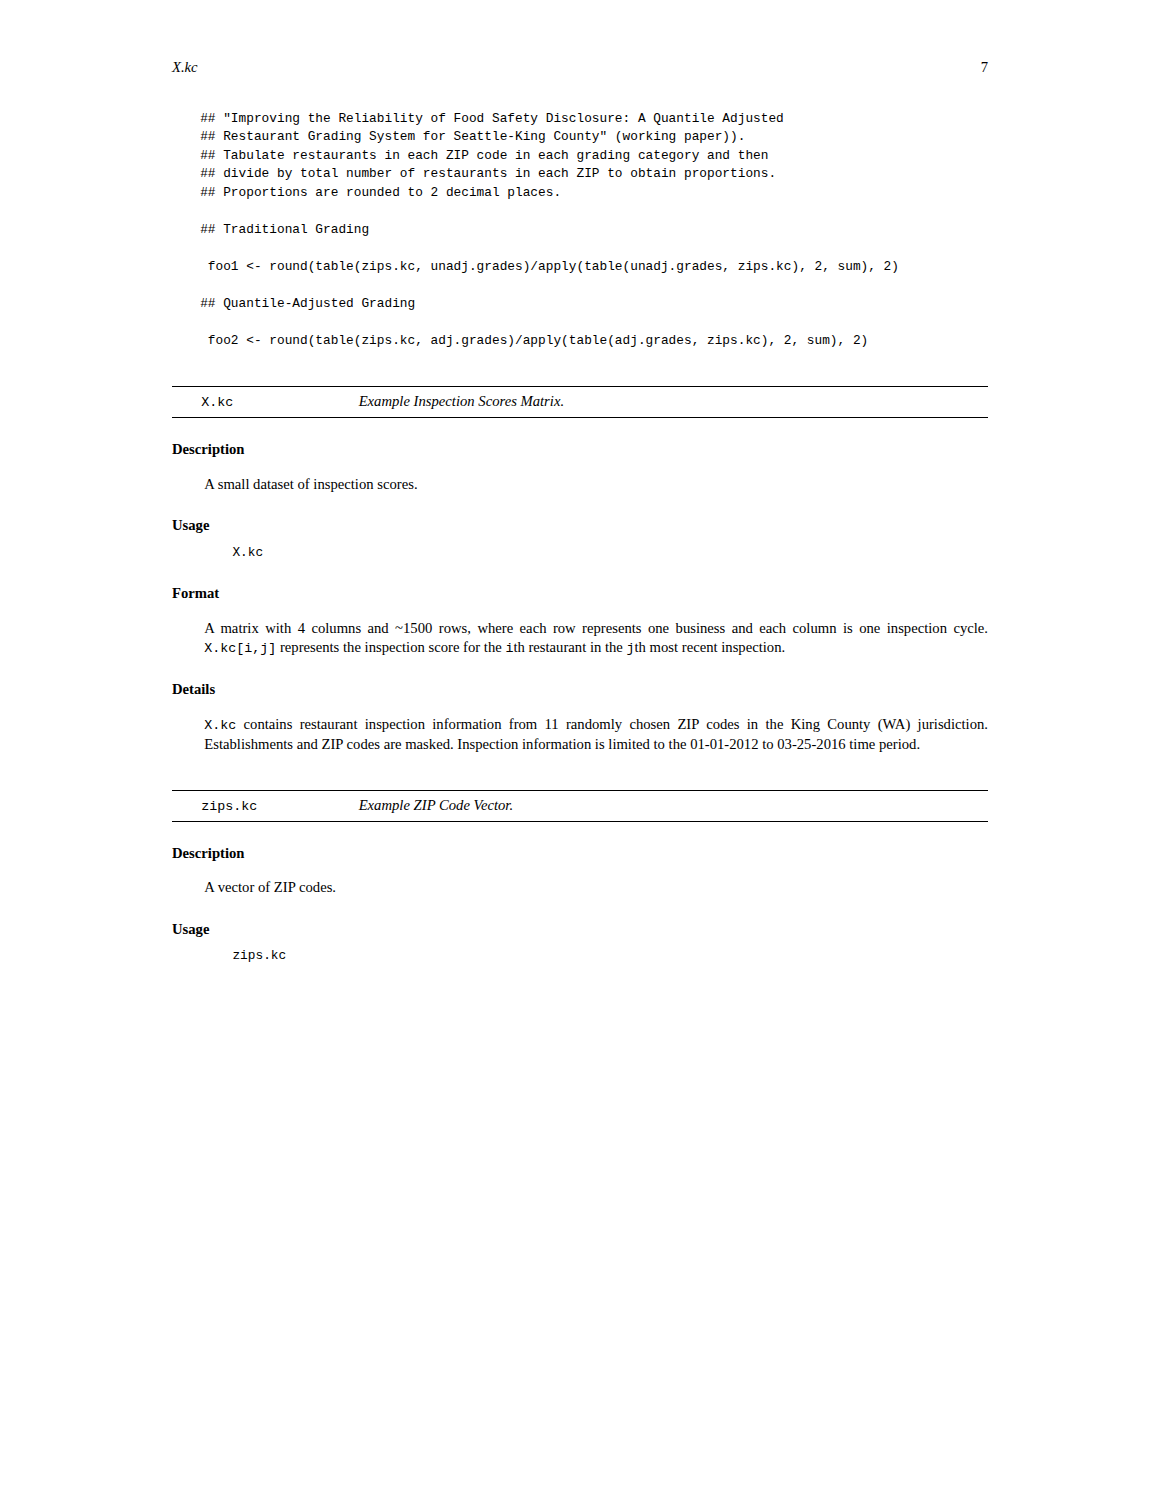X.kc 7
## "Improving the Reliability of Food Safety Disclosure: A Quantile Adjusted
## Restaurant Grading System for Seattle-King County" (working paper)).
## Tabulate restaurants in each ZIP code in each grading category and then
## divide by total number of restaurants in each ZIP to obtain proportions.
## Proportions are rounded to 2 decimal places.

## Traditional Grading

 foo1 <- round(table(zips.kc, unadj.grades)/apply(table(unadj.grades, zips.kc), 2, sum), 2)

## Quantile-Adjusted Grading

 foo2 <- round(table(zips.kc, adj.grades)/apply(table(adj.grades, zips.kc), 2, sum), 2)
X.kc Example Inspection Scores Matrix.
Description
A small dataset of inspection scores.
Usage
X.kc
Format
A matrix with 4 columns and ~1500 rows, where each row represents one business and each column is one inspection cycle. X.kc[i,j] represents the inspection score for the ith restaurant in the jth most recent inspection.
Details
X.kc contains restaurant inspection information from 11 randomly chosen ZIP codes in the King County (WA) jurisdiction. Establishments and ZIP codes are masked. Inspection information is limited to the 01-01-2012 to 03-25-2016 time period.
zips.kc Example ZIP Code Vector.
Description
A vector of ZIP codes.
Usage
zips.kc